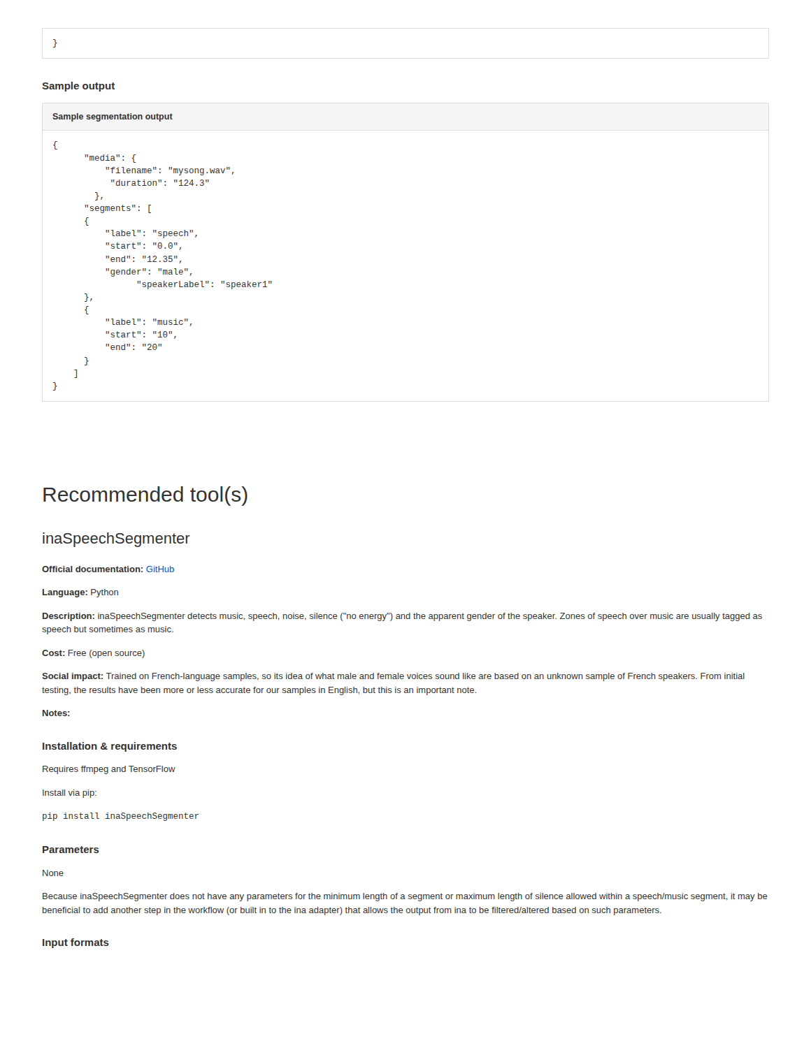}
Sample output
Sample segmentation output
{
      "media": {
          "filename": "mysong.wav",
           "duration": "124.3"
        },
      "segments": [
      {
          "label": "speech",
          "start": "0.0",
          "end": "12.35",
          "gender": "male",
                "speakerLabel": "speaker1"
      },
      {
          "label": "music",
          "start": "10",
          "end": "20"
      }
    ]
}
Recommended tool(s)
inaSpeechSegmenter
Official documentation: GitHub
Language: Python
Description: inaSpeechSegmenter detects music, speech, noise, silence ("no energy") and the apparent gender of the speaker. Zones of speech over music are usually tagged as speech but sometimes as music.
Cost: Free (open source)
Social impact: Trained on French-language samples, so its idea of what male and female voices sound like are based on an unknown sample of French speakers. From initial testing, the results have been more or less accurate for our samples in English, but this is an important note.
Notes:
Installation & requirements
Requires ffmpeg and TensorFlow
Install via pip:
pip install inaSpeechSegmenter
Parameters
None
Because inaSpeechSegmenter does not have any parameters for the minimum length of a segment or maximum length of silence allowed within a speech/music segment, it may be beneficial to add another step in the workflow (or built in to the ina adapter) that allows the output from ina to be filtered/altered based on such parameters.
Input formats